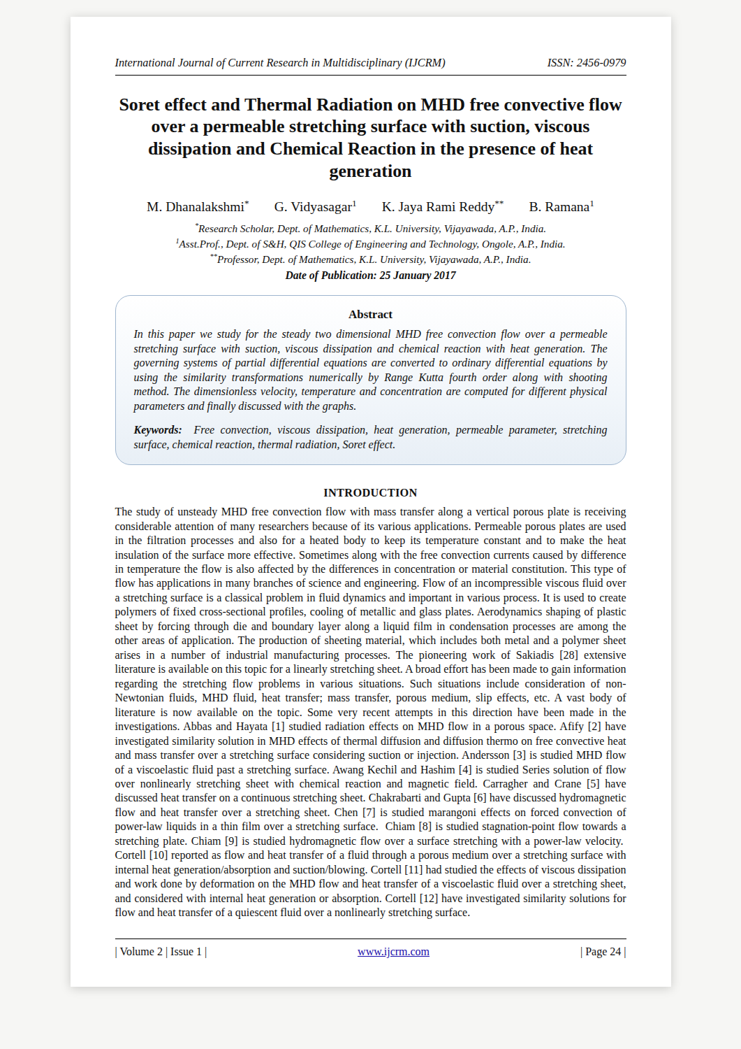International Journal of Current Research in Multidisciplinary (IJCRM) ISSN: 2456-0979
Soret effect and Thermal Radiation on MHD free convective flow over a permeable stretching surface with suction, viscous dissipation and Chemical Reaction in the presence of heat generation
M. Dhanalakshmi* G. Vidyasagar1 K. Jaya Rami Reddy** B. Ramana1
*Research Scholar, Dept. of Mathematics, K.L. University, Vijayawada, A.P., India.
1Asst.Prof., Dept. of S&H, QIS College of Engineering and Technology, Ongole, A.P., India.
**Professor, Dept. of Mathematics, K.L. University, Vijayawada, A.P., India.
Date of Publication: 25 January 2017
Abstract
In this paper we study for the steady two dimensional MHD free convection flow over a permeable stretching surface with suction, viscous dissipation and chemical reaction with heat generation. The governing systems of partial differential equations are converted to ordinary differential equations by using the similarity transformations numerically by Range Kutta fourth order along with shooting method. The dimensionless velocity, temperature and concentration are computed for different physical parameters and finally discussed with the graphs.
Keywords: Free convection, viscous dissipation, heat generation, permeable parameter, stretching surface, chemical reaction, thermal radiation, Soret effect.
INTRODUCTION
The study of unsteady MHD free convection flow with mass transfer along a vertical porous plate is receiving considerable attention of many researchers because of its various applications. Permeable porous plates are used in the filtration processes and also for a heated body to keep its temperature constant and to make the heat insulation of the surface more effective. Sometimes along with the free convection currents caused by difference in temperature the flow is also affected by the differences in concentration or material constitution. This type of flow has applications in many branches of science and engineering. Flow of an incompressible viscous fluid over a stretching surface is a classical problem in fluid dynamics and important in various process. It is used to create polymers of fixed cross-sectional profiles, cooling of metallic and glass plates. Aerodynamics shaping of plastic sheet by forcing through die and boundary layer along a liquid film in condensation processes are among the other areas of application. The production of sheeting material, which includes both metal and a polymer sheet arises in a number of industrial manufacturing processes. The pioneering work of Sakiadis [28] extensive literature is available on this topic for a linearly stretching sheet. A broad effort has been made to gain information regarding the stretching flow problems in various situations. Such situations include consideration of non-Newtonian fluids, MHD fluid, heat transfer; mass transfer, porous medium, slip effects, etc. A vast body of literature is now available on the topic. Some very recent attempts in this direction have been made in the investigations. Abbas and Hayata [1] studied radiation effects on MHD flow in a porous space. Afify [2] have investigated similarity solution in MHD effects of thermal diffusion and diffusion thermo on free convective heat and mass transfer over a stretching surface considering suction or injection. Andersson [3] is studied MHD flow of a viscoelastic fluid past a stretching surface. Awang Kechil and Hashim [4] is studied Series solution of flow over nonlinearly stretching sheet with chemical reaction and magnetic field. Carragher and Crane [5] have discussed heat transfer on a continuous stretching sheet. Chakrabarti and Gupta [6] have discussed hydromagnetic flow and heat transfer over a stretching sheet. Chen [7] is studied marangoni effects on forced convection of power-law liquids in a thin film over a stretching surface. Chiam [8] is studied stagnation-point flow towards a stretching plate. Chiam [9] is studied hydromagnetic flow over a surface stretching with a power-law velocity. Cortell [10] reported as flow and heat transfer of a fluid through a porous medium over a stretching surface with internal heat generation/absorption and suction/blowing. Cortell [11] had studied the effects of viscous dissipation and work done by deformation on the MHD flow and heat transfer of a viscoelastic fluid over a stretching sheet, and considered with internal heat generation or absorption. Cortell [12] have investigated similarity solutions for flow and heat transfer of a quiescent fluid over a nonlinearly stretching surface.
| Volume 2 | Issue 1 | www.ijcrm.com | Page 24 |